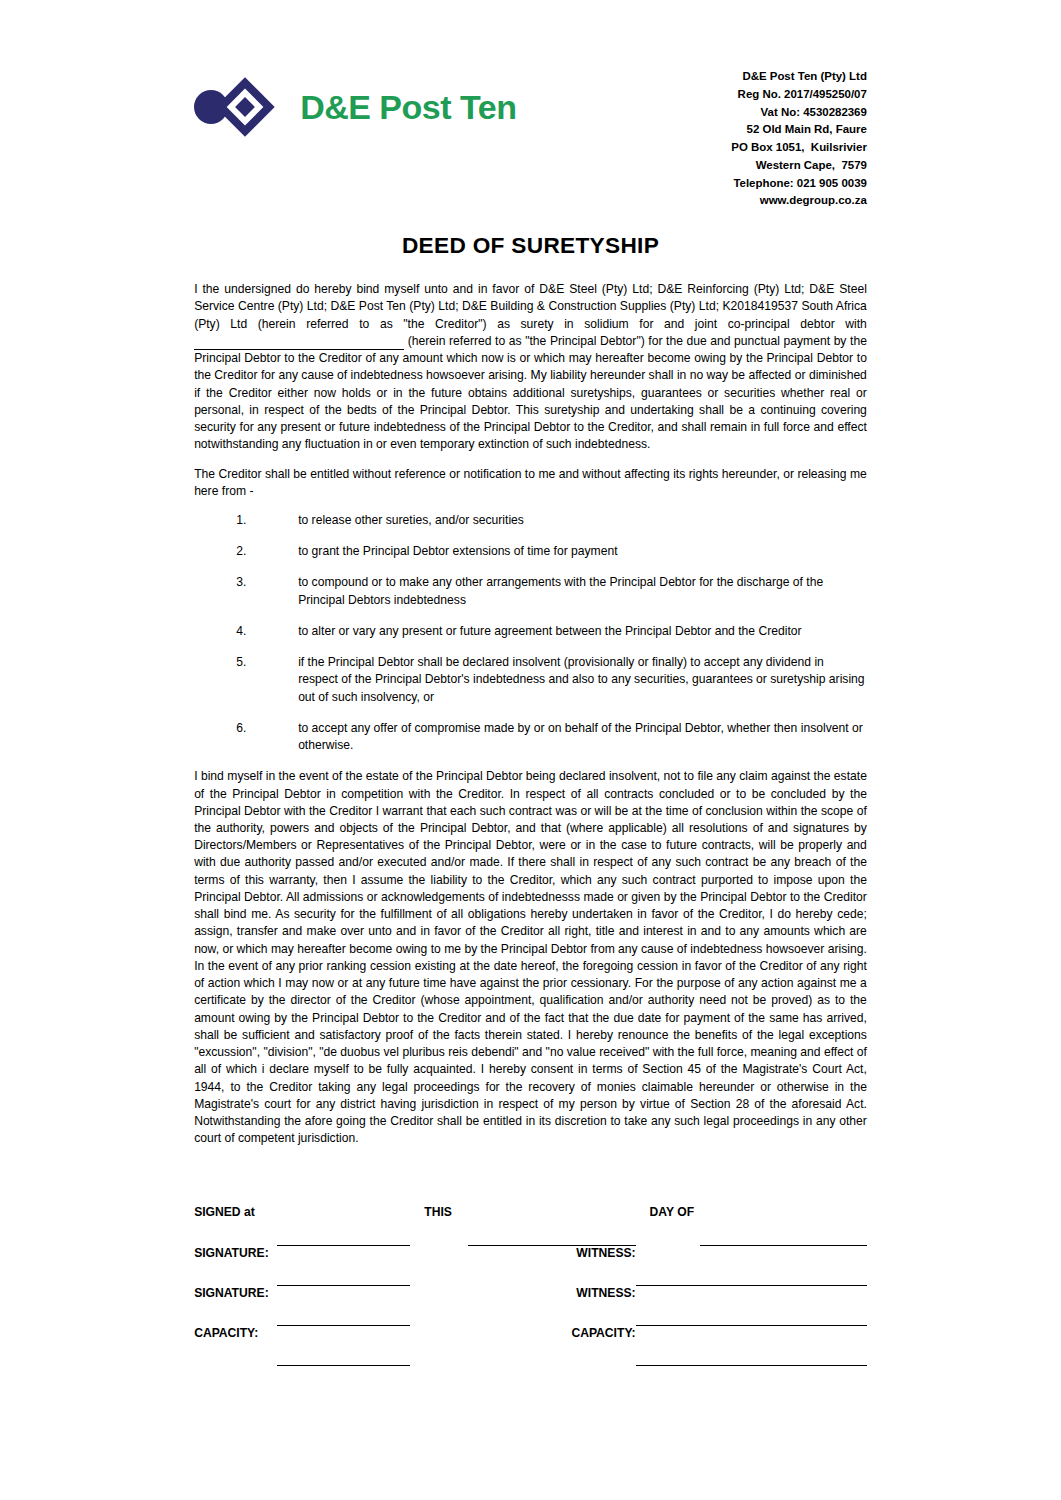D&E Post Ten
D&E Post Ten (Pty) Ltd
Reg No. 2017/495250/07
Vat No: 4530282369
52 Old Main Rd, Faure
PO Box 1051, Kuilsrivier
Western Cape, 7579
Telephone: 021 905 0039
www.degroup.co.za
DEED OF SURETYSHIP
I the undersigned do hereby bind myself unto and in favor of D&E Steel (Pty) Ltd; D&E Reinforcing (Pty) Ltd; D&E Steel Service Centre (Pty) Ltd; D&E Post Ten (Pty) Ltd; D&E Building & Construction Supplies (Pty) Ltd; K2018419537 South Africa (Pty) Ltd (herein referred to as "the Creditor") as surety in solidium for and joint co-principal debtor with (herein referred to as "the Principal Debtor") for the due and punctual payment by the Principal Debtor to the Creditor of any amount which now is or which may hereafter become owing by the Principal Debtor to the Creditor for any cause of indebtedness howsoever arising. My liability hereunder shall in no way be affected or diminished if the Creditor either now holds or in the future obtains additional suretyships, guarantees or securities whether real or personal, in respect of the bedts of the Principal Debtor. This suretyship and undertaking shall be a continuing covering security for any present or future indebtedness of the Principal Debtor to the Creditor, and shall remain in full force and effect notwithstanding any fluctuation in or even temporary extinction of such indebtedness.
The Creditor shall be entitled without reference or notification to me and without affecting its rights hereunder, or releasing me here from -
to release other sureties, and/or securities
to grant the Principal Debtor extensions of time for payment
to compound or to make any other arrangements with the Principal Debtor for the discharge of the Principal Debtors indebtedness
to alter or vary any present or future agreement between the Principal Debtor and the Creditor
if the Principal Debtor shall be declared insolvent (provisionally or finally) to accept any dividend in respect of the Principal Debtor's indebtedness and also to any securities, guarantees or suretyship arising out of such insolvency, or
to accept any offer of compromise made by or on behalf of the Principal Debtor, whether then insolvent or otherwise.
I bind myself in the event of the estate of the Principal Debtor being declared insolvent, not to file any claim against the estate of the Principal Debtor in competition with the Creditor. In respect of all contracts concluded or to be concluded by the Principal Debtor with the Creditor I warrant that each such contract was or will be at the time of conclusion within the scope of the authority, powers and objects of the Principal Debtor, and that (where applicable) all resolutions of and signatures by Directors/Members or Representatives of the Principal Debtor, were or in the case to future contracts, will be properly and with due authority passed and/or executed and/or made. If there shall in respect of any such contract be any breach of the terms of this warranty, then I assume the liability to the Creditor, which any such contract purported to impose upon the Principal Debtor. All admissions or acknowledgements of indebtednesss made or given by the Principal Debtor to the Creditor shall bind me. As security for the fulfillment of all obligations hereby undertaken in favor of the Creditor, I do hereby cede; assign, transfer and make over unto and in favor of the Creditor all right, title and interest in and to any amounts which are now, or which may hereafter become owing to me by the Principal Debtor from any cause of indebtedness howsoever arising. In the event of any prior ranking cession existing at the date hereof, the foregoing cession in favor of the Creditor of any right of action which I may now or at any future time have against the prior cessionary. For the purpose of any action against me a certificate by the director of the Creditor (whose appointment, qualification and/or authority need not be proved) as to the amount owing by the Principal Debtor to the Creditor and of the fact that the due date for payment of the same has arrived, shall be sufficient and satisfactory proof of the facts therein stated. I hereby renounce the benefits of the legal exceptions "excussion", "division", "de duobus vel pluribus reis debendi" and "no value received" with the full force, meaning and effect of all of which i declare myself to be fully acquainted. I hereby consent in terms of Section 45 of the Magistrate's Court Act, 1944, to the Creditor taking any legal proceedings for the recovery of monies claimable hereunder or otherwise in the Magistrate's court for any district having jurisdiction in respect of my person by virtue of Section 28 of the aforesaid Act. Notwithstanding the afore going the Creditor shall be entitled in its discretion to take any such legal proceedings in any other court of competent jurisdiction.
| SIGNED at | | THIS | | DAY OF | |
| SIGNATURE: | | | WITNESS: | |
| SIGNATURE: | | | WITNESS: | |
| CAPACITY: | | | CAPACITY: | |